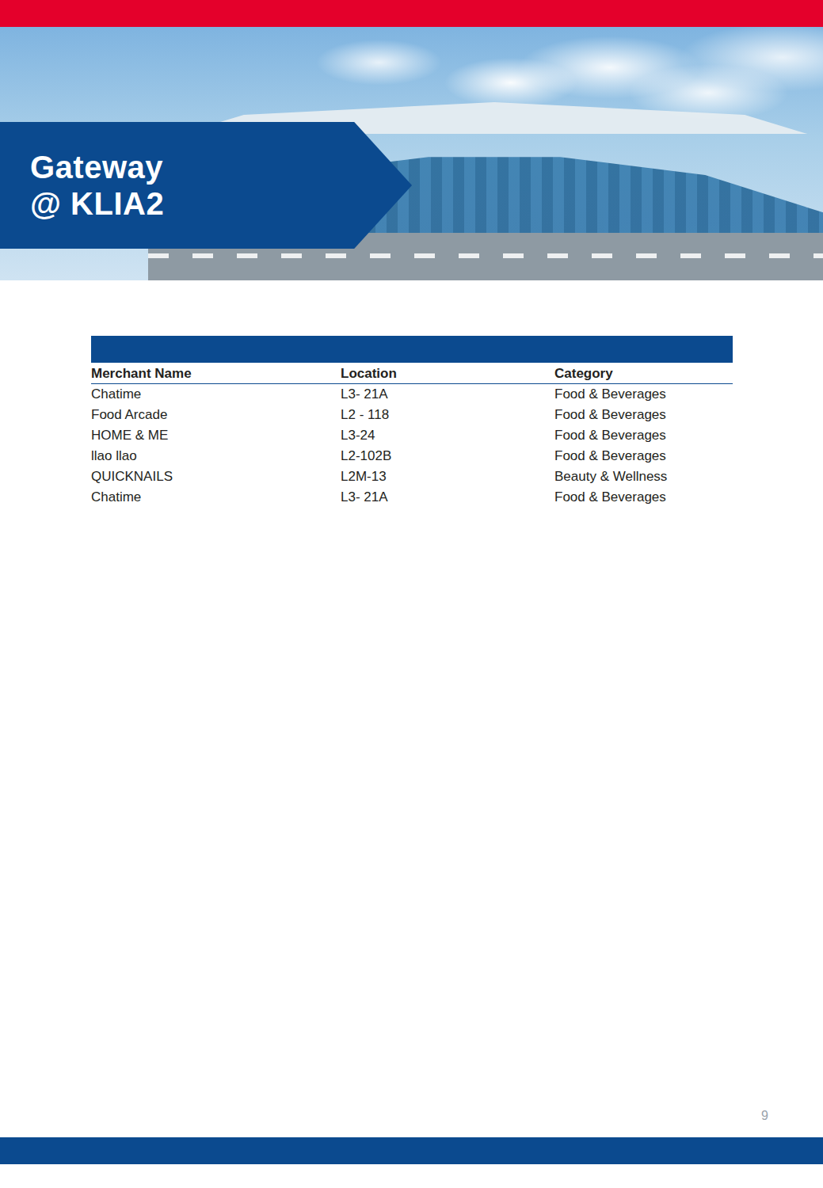Gateway
@ KLIA2
| Merchant Name | Location | Category |
| --- | --- | --- |
| Chatime | L3- 21A | Food & Beverages |
| Food Arcade | L2 - 118 | Food & Beverages |
| HOME & ME | L3-24 | Food & Beverages |
| llao llao | L2-102B | Food & Beverages |
| QUICKNAILS | L2M-13 | Beauty & Wellness |
| Chatime | L3- 21A | Food & Beverages |
9